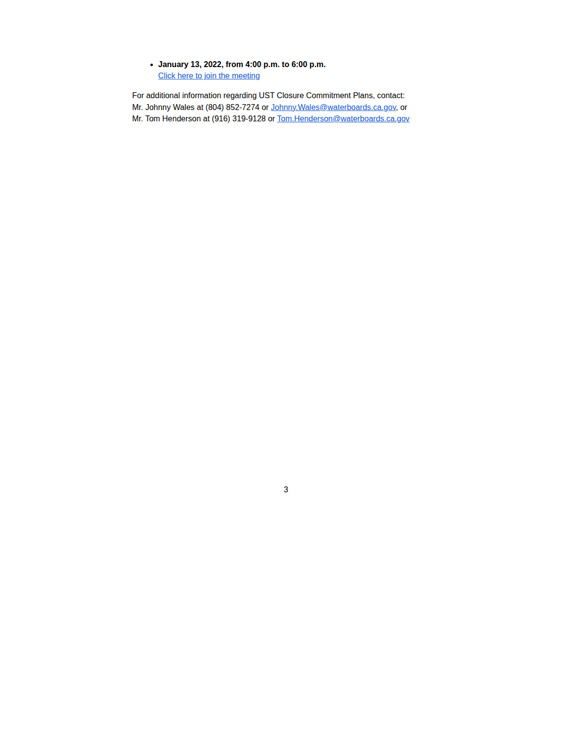January 13, 2022, from 4:00 p.m. to 6:00 p.m. Click here to join the meeting
For additional information regarding UST Closure Commitment Plans, contact:
Mr. Johnny Wales at (804) 852-7274 or Johnny.Wales@waterboards.ca.gov, or
Mr. Tom Henderson at (916) 319-9128 or Tom.Henderson@waterboards.ca.gov
3